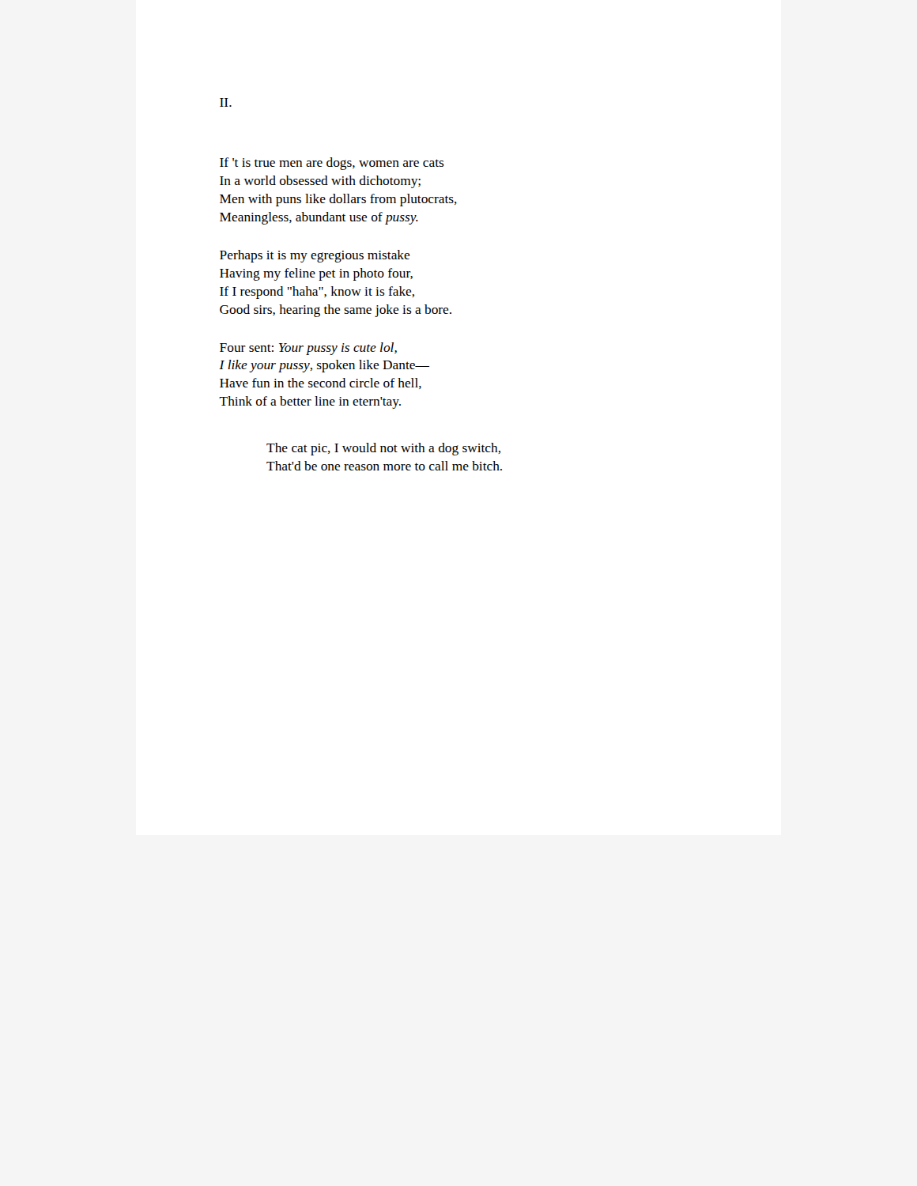II.
If 't is true men are dogs, women are cats
In a world obsessed with dichotomy;
Men with puns like dollars from plutocrats,
Meaningless, abundant use of pussy.
Perhaps it is my egregious mistake
Having my feline pet in photo four,
If I respond "haha", know it is fake,
Good sirs, hearing the same joke is a bore.
Four sent: Your pussy is cute lol,
I like your pussy, spoken like Dante—
Have fun in the second circle of hell,
Think of a better line in etern'tay.
The cat pic, I would not with a dog switch,
That'd be one reason more to call me bitch.